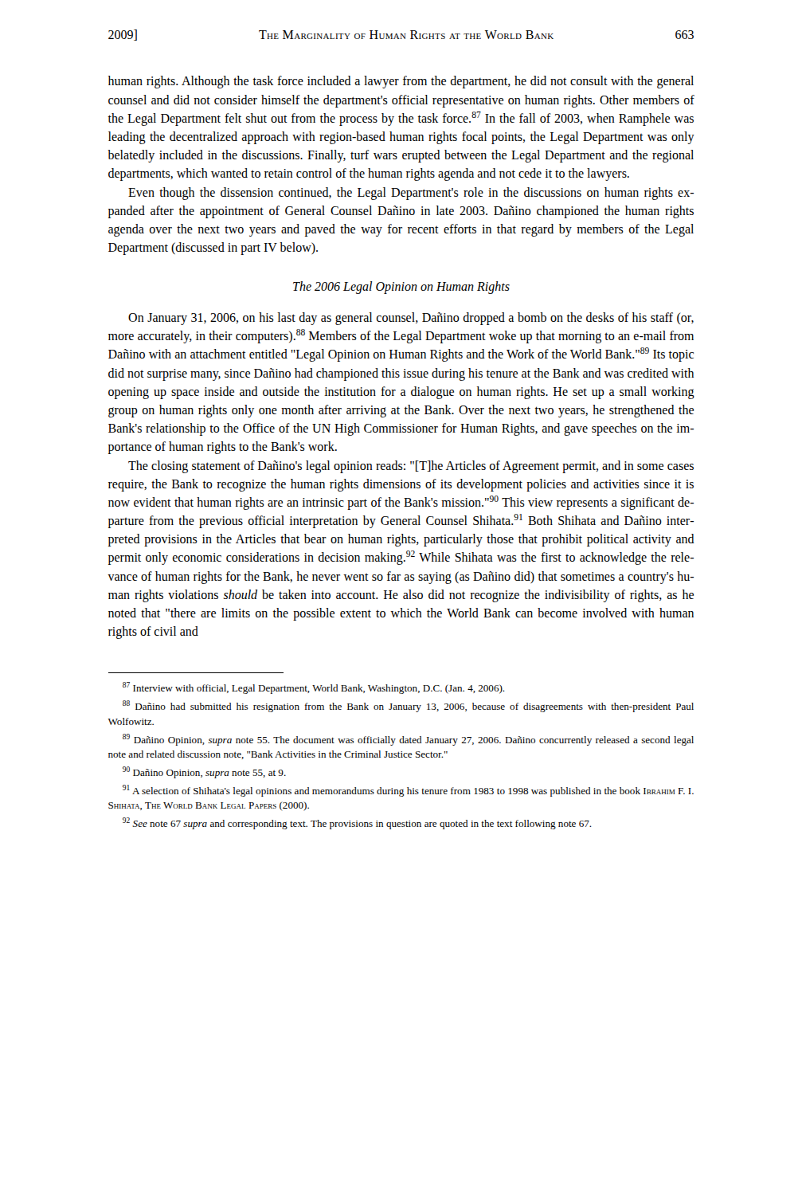2009] The Marginality of Human Rights at the World Bank 663
human rights. Although the task force included a lawyer from the department, he did not consult with the general counsel and did not consider himself the department's official representative on human rights. Other members of the Legal Department felt shut out from the process by the task force.87 In the fall of 2003, when Ramphele was leading the decentralized approach with region-based human rights focal points, the Legal Department was only belatedly included in the discussions. Finally, turf wars erupted between the Legal Department and the regional departments, which wanted to retain control of the human rights agenda and not cede it to the lawyers.
Even though the dissension continued, the Legal Department's role in the discussions on human rights expanded after the appointment of General Counsel Dañino in late 2003. Dañino championed the human rights agenda over the next two years and paved the way for recent efforts in that regard by members of the Legal Department (discussed in part IV below).
The 2006 Legal Opinion on Human Rights
On January 31, 2006, on his last day as general counsel, Dañino dropped a bomb on the desks of his staff (or, more accurately, in their computers).88 Members of the Legal Department woke up that morning to an e-mail from Dañino with an attachment entitled "Legal Opinion on Human Rights and the Work of the World Bank."89 Its topic did not surprise many, since Dañino had championed this issue during his tenure at the Bank and was credited with opening up space inside and outside the institution for a dialogue on human rights. He set up a small working group on human rights only one month after arriving at the Bank. Over the next two years, he strengthened the Bank's relationship to the Office of the UN High Commissioner for Human Rights, and gave speeches on the importance of human rights to the Bank's work.
The closing statement of Dañino's legal opinion reads: "[T]he Articles of Agreement permit, and in some cases require, the Bank to recognize the human rights dimensions of its development policies and activities since it is now evident that human rights are an intrinsic part of the Bank's mission."90 This view represents a significant departure from the previous official interpretation by General Counsel Shihata.91 Both Shihata and Dañino interpreted provisions in the Articles that bear on human rights, particularly those that prohibit political activity and permit only economic considerations in decision making.92 While Shihata was the first to acknowledge the relevance of human rights for the Bank, he never went so far as saying (as Dañino did) that sometimes a country's human rights violations should be taken into account. He also did not recognize the indivisibility of rights, as he noted that "there are limits on the possible extent to which the World Bank can become involved with human rights of civil and
87 Interview with official, Legal Department, World Bank, Washington, D.C. (Jan. 4, 2006).
88 Dañino had submitted his resignation from the Bank on January 13, 2006, because of disagreements with then-president Paul Wolfowitz.
89 Dañino Opinion, supra note 55. The document was officially dated January 27, 2006. Dañino concurrently released a second legal note and related discussion note, "Bank Activities in the Criminal Justice Sector."
90 Dañino Opinion, supra note 55, at 9.
91 A selection of Shihata's legal opinions and memorandums during his tenure from 1983 to 1998 was published in the book Ibrahim F. I. Shihata, The World Bank Legal Papers (2000).
92 See note 67 supra and corresponding text. The provisions in question are quoted in the text following note 67.